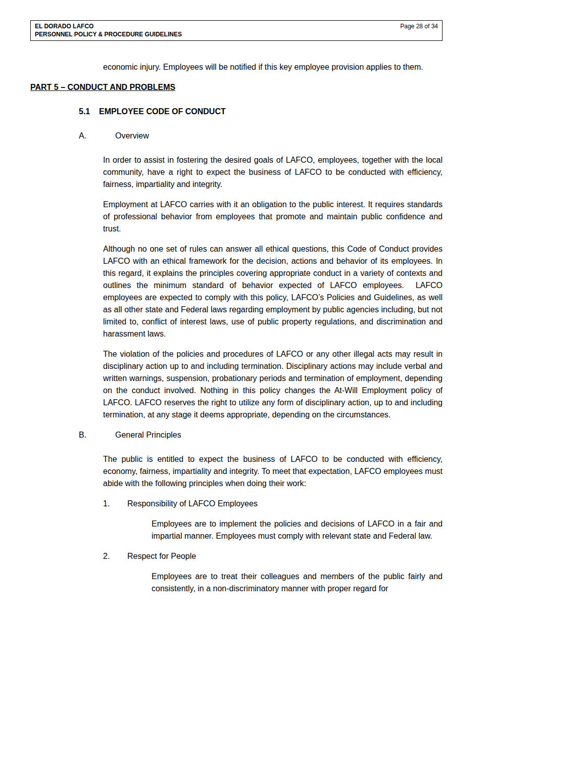EL DORADO LAFCO
PERSONNEL POLICY & PROCEDURE GUIDELINES
Page 28 of 34
economic injury. Employees will be notified if this key employee provision applies to them.
Part 5 – Conduct and Problems
5.1 Employee Code of Conduct
A.
Overview
In order to assist in fostering the desired goals of LAFCO, employees, together with the local community, have a right to expect the business of LAFCO to be conducted with efficiency, fairness, impartiality and integrity.
Employment at LAFCO carries with it an obligation to the public interest. It requires standards of professional behavior from employees that promote and maintain public confidence and trust.
Although no one set of rules can answer all ethical questions, this Code of Conduct provides LAFCO with an ethical framework for the decision, actions and behavior of its employees. In this regard, it explains the principles covering appropriate conduct in a variety of contexts and outlines the minimum standard of behavior expected of LAFCO employees. LAFCO employees are expected to comply with this policy, LAFCO’s Policies and Guidelines, as well as all other state and Federal laws regarding employment by public agencies including, but not limited to, conflict of interest laws, use of public property regulations, and discrimination and harassment laws.
The violation of the policies and procedures of LAFCO or any other illegal acts may result in disciplinary action up to and including termination. Disciplinary actions may include verbal and written warnings, suspension, probationary periods and termination of employment, depending on the conduct involved. Nothing in this policy changes the At-Will Employment policy of LAFCO. LAFCO reserves the right to utilize any form of disciplinary action, up to and including termination, at any stage it deems appropriate, depending on the circumstances.
B.
General Principles
The public is entitled to expect the business of LAFCO to be conducted with efficiency, economy, fairness, impartiality and integrity. To meet that expectation, LAFCO employees must abide with the following principles when doing their work:
1.
Responsibility of LAFCO Employees
Employees are to implement the policies and decisions of LAFCO in a fair and impartial manner. Employees must comply with relevant state and Federal law.
2.
Respect for People
Employees are to treat their colleagues and members of the public fairly and consistently, in a non-discriminatory manner with proper regard for